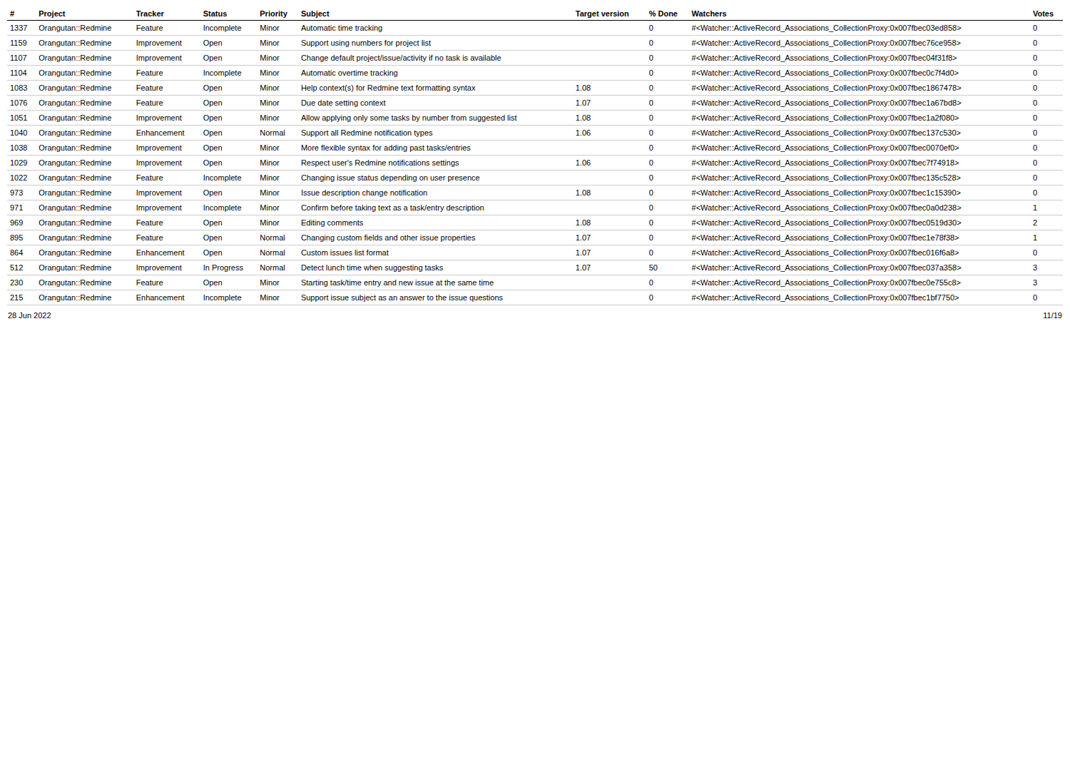| # | Project | Tracker | Status | Priority | Subject | Target version | % Done | Watchers | Votes |
| --- | --- | --- | --- | --- | --- | --- | --- | --- | --- |
| 1337 | Orangutan::Redmine | Feature | Incomplete | Minor | Automatic time tracking | | 0 | #<Watcher::ActiveRecord_Associations_CollectionProxy:0x007fbec03ed858> | 0 |
| 1159 | Orangutan::Redmine | Improvement | Open | Minor | Support using numbers for project list | | 0 | #<Watcher::ActiveRecord_Associations_CollectionProxy:0x007fbec76ce958> | 0 |
| 1107 | Orangutan::Redmine | Improvement | Open | Minor | Change default project/issue/activity if no task is available | | 0 | #<Watcher::ActiveRecord_Associations_CollectionProxy:0x007fbec04f31f8> | 0 |
| 1104 | Orangutan::Redmine | Feature | Incomplete | Minor | Automatic overtime tracking | | 0 | #<Watcher::ActiveRecord_Associations_CollectionProxy:0x007fbec0c7f4d0> | 0 |
| 1083 | Orangutan::Redmine | Feature | Open | Minor | Help context(s) for Redmine text formatting syntax | 1.08 | 0 | #<Watcher::ActiveRecord_Associations_CollectionProxy:0x007fbec1867478> | 0 |
| 1076 | Orangutan::Redmine | Feature | Open | Minor | Due date setting context | 1.07 | 0 | #<Watcher::ActiveRecord_Associations_CollectionProxy:0x007fbec1a67bd8> | 0 |
| 1051 | Orangutan::Redmine | Improvement | Open | Minor | Allow applying only some tasks by number from suggested list | 1.08 | 0 | #<Watcher::ActiveRecord_Associations_CollectionProxy:0x007fbec1a2f080> | 0 |
| 1040 | Orangutan::Redmine | Enhancement | Open | Normal | Support all Redmine notification types | 1.06 | 0 | #<Watcher::ActiveRecord_Associations_CollectionProxy:0x007fbec137c530> | 0 |
| 1038 | Orangutan::Redmine | Improvement | Open | Minor | More flexible syntax for adding past tasks/entries | | 0 | #<Watcher::ActiveRecord_Associations_CollectionProxy:0x007fbec0070ef0> | 0 |
| 1029 | Orangutan::Redmine | Improvement | Open | Minor | Respect user's Redmine notifications settings | 1.06 | 0 | #<Watcher::ActiveRecord_Associations_CollectionProxy:0x007fbec7f74918> | 0 |
| 1022 | Orangutan::Redmine | Feature | Incomplete | Minor | Changing issue status depending on user presence | | 0 | #<Watcher::ActiveRecord_Associations_CollectionProxy:0x007fbec135c528> | 0 |
| 973 | Orangutan::Redmine | Improvement | Open | Minor | Issue description change notification | 1.08 | 0 | #<Watcher::ActiveRecord_Associations_CollectionProxy:0x007fbec1c15390> | 0 |
| 971 | Orangutan::Redmine | Improvement | Incomplete | Minor | Confirm before taking text as a task/entry description | | 0 | #<Watcher::ActiveRecord_Associations_CollectionProxy:0x007fbec0a0d238> | 1 |
| 969 | Orangutan::Redmine | Feature | Open | Minor | Editing comments | 1.08 | 0 | #<Watcher::ActiveRecord_Associations_CollectionProxy:0x007fbec0519d30> | 2 |
| 895 | Orangutan::Redmine | Feature | Open | Normal | Changing custom fields and other issue properties | 1.07 | 0 | #<Watcher::ActiveRecord_Associations_CollectionProxy:0x007fbec1e78f38> | 1 |
| 864 | Orangutan::Redmine | Enhancement | Open | Normal | Custom issues list format | 1.07 | 0 | #<Watcher::ActiveRecord_Associations_CollectionProxy:0x007fbec016f6a8> | 0 |
| 512 | Orangutan::Redmine | Improvement | In Progress | Normal | Detect lunch time when suggesting tasks | 1.07 | 50 | #<Watcher::ActiveRecord_Associations_CollectionProxy:0x007fbec037a358> | 3 |
| 230 | Orangutan::Redmine | Feature | Open | Minor | Starting task/time entry and new issue at the same time | | 0 | #<Watcher::ActiveRecord_Associations_CollectionProxy:0x007fbec0e755c8> | 3 |
| 215 | Orangutan::Redmine | Enhancement | Incomplete | Minor | Support issue subject as an answer to the issue questions | | 0 | #<Watcher::ActiveRecord_Associations_CollectionProxy:0x007fbec1bf7750> | 0 |
| 28 Jun 2022 | 11/19 |